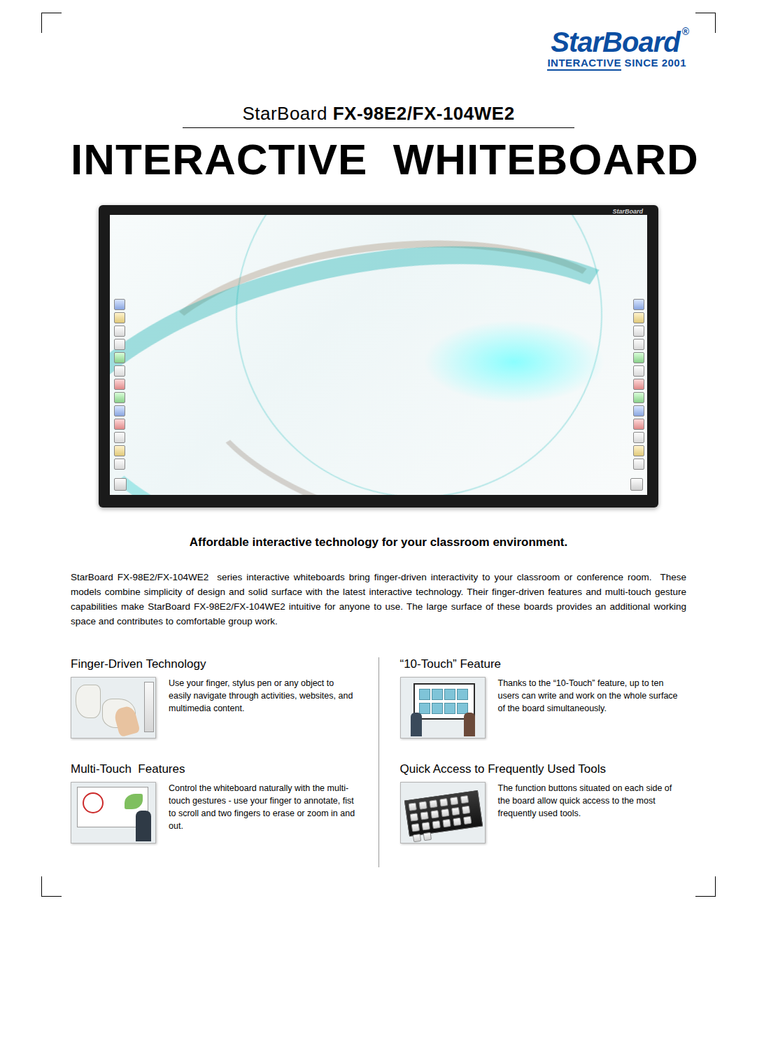StarBoard®
INTERACTIVE SINCE 2001
StarBoard FX-98E2/FX-104WE2
INTERACTIVE WHITEBOARD
StarBoard
Affordable interactive technology for your classroom environment.
StarBoard FX-98E2/FX-104WE2 series interactive whiteboards bring finger-driven interactivity to your classroom or conference room. These models combine simplicity of design and solid surface with the latest interactive technology. Their finger-driven features and multi-touch gesture capabilities make StarBoard FX-98E2/FX-104WE2 intuitive for anyone to use. The large surface of these boards provides an additional working space and contributes to comfortable group work.
Finger-Driven Technology
Use your finger, stylus pen or any object to easily navigate through activities, websites, and multimedia content.
“10-Touch” Feature
Thanks to the “10-Touch” feature, up to ten users can write and work on the whole surface of the board simultaneously.
Multi-Touch Features
Control the whiteboard naturally with the multi-touch gestures - use your finger to annotate, fist to scroll and two fingers to erase or zoom in and out.
Quick Access to Frequently Used Tools
The function buttons situated on each side of the board allow quick access to the most frequently used tools.